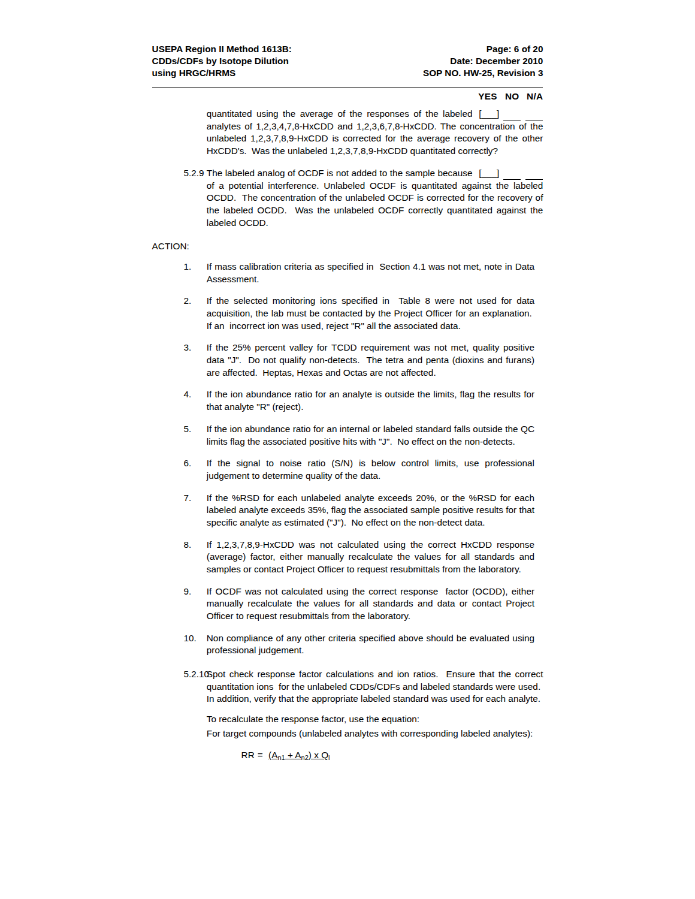USEPA Region II Method 1613B:
CDDs/CDFs by Isotope Dilution
using HRGC/HRMS
Page: 6 of 20
Date: December 2010
SOP NO. HW-25, Revision 3
YES NO N/A
[___]
quantitated using the average of the responses of the labeled analytes of 1,2,3,4,7,8-HxCDD and 1,2,3,6,7,8-HxCDD. The concentration of the unlabeled 1,2,3,7,8,9-HxCDD is corrected for the average recovery of the other HxCDD's. Was the unlabeled 1,2,3,7,8,9-HxCDD quantitated correctly?
5.2.9
[___]
The labeled analog of OCDF is not added to the sample because of a potential interference. Unlabeled OCDF is quantitated against the labeled OCDD. The concentration of the unlabeled OCDF is corrected for the recovery of the labeled OCDD. Was the unlabeled OCDF correctly quantitated against the labeled OCDD.
ACTION:
1.
If mass calibration criteria as specified in Section 4.1 was not met, note in Data Assessment.
2.
If the selected monitoring ions specified in Table 8 were not used for data acquisition, the lab must be contacted by the Project Officer for an explanation. If an incorrect ion was used, reject "R" all the associated data.
3.
If the 25% percent valley for TCDD requirement was not met, quality positive data "J". Do not qualify non-detects. The tetra and penta (dioxins and furans) are affected. Heptas, Hexas and Octas are not affected.
4.
If the ion abundance ratio for an analyte is outside the limits, flag the results for that analyte "R" (reject).
5.
If the ion abundance ratio for an internal or labeled standard falls outside the QC limits flag the associated positive hits with "J". No effect on the non-detects.
6.
If the signal to noise ratio (S/N) is below control limits, use professional judgement to determine quality of the data.
7.
If the %RSD for each unlabeled analyte exceeds 20%, or the %RSD for each labeled analyte exceeds 35%, flag the associated sample positive results for that specific analyte as estimated ("J"). No effect on the non-detect data.
8.
If 1,2,3,7,8,9-HxCDD was not calculated using the correct HxCDD response (average) factor, either manually recalculate the values for all standards and samples or contact Project Officer to request resubmittals from the laboratory.
9.
If OCDF was not calculated using the correct response factor (OCDD), either manually recalculate the values for all standards and data or contact Project Officer to request resubmittals from the laboratory.
10.
Non compliance of any other criteria specified above should be evaluated using professional judgement.
5.2.10
Spot check response factor calculations and ion ratios. Ensure that the correct quantitation ions for the unlabeled CDDs/CDFs and labeled standards were used. In addition, verify that the appropriate labeled standard was used for each analyte.
To recalculate the response factor, use the equation:
For target compounds (unlabeled analytes with corresponding labeled analytes):
RR = (An1 + An2) x Ql